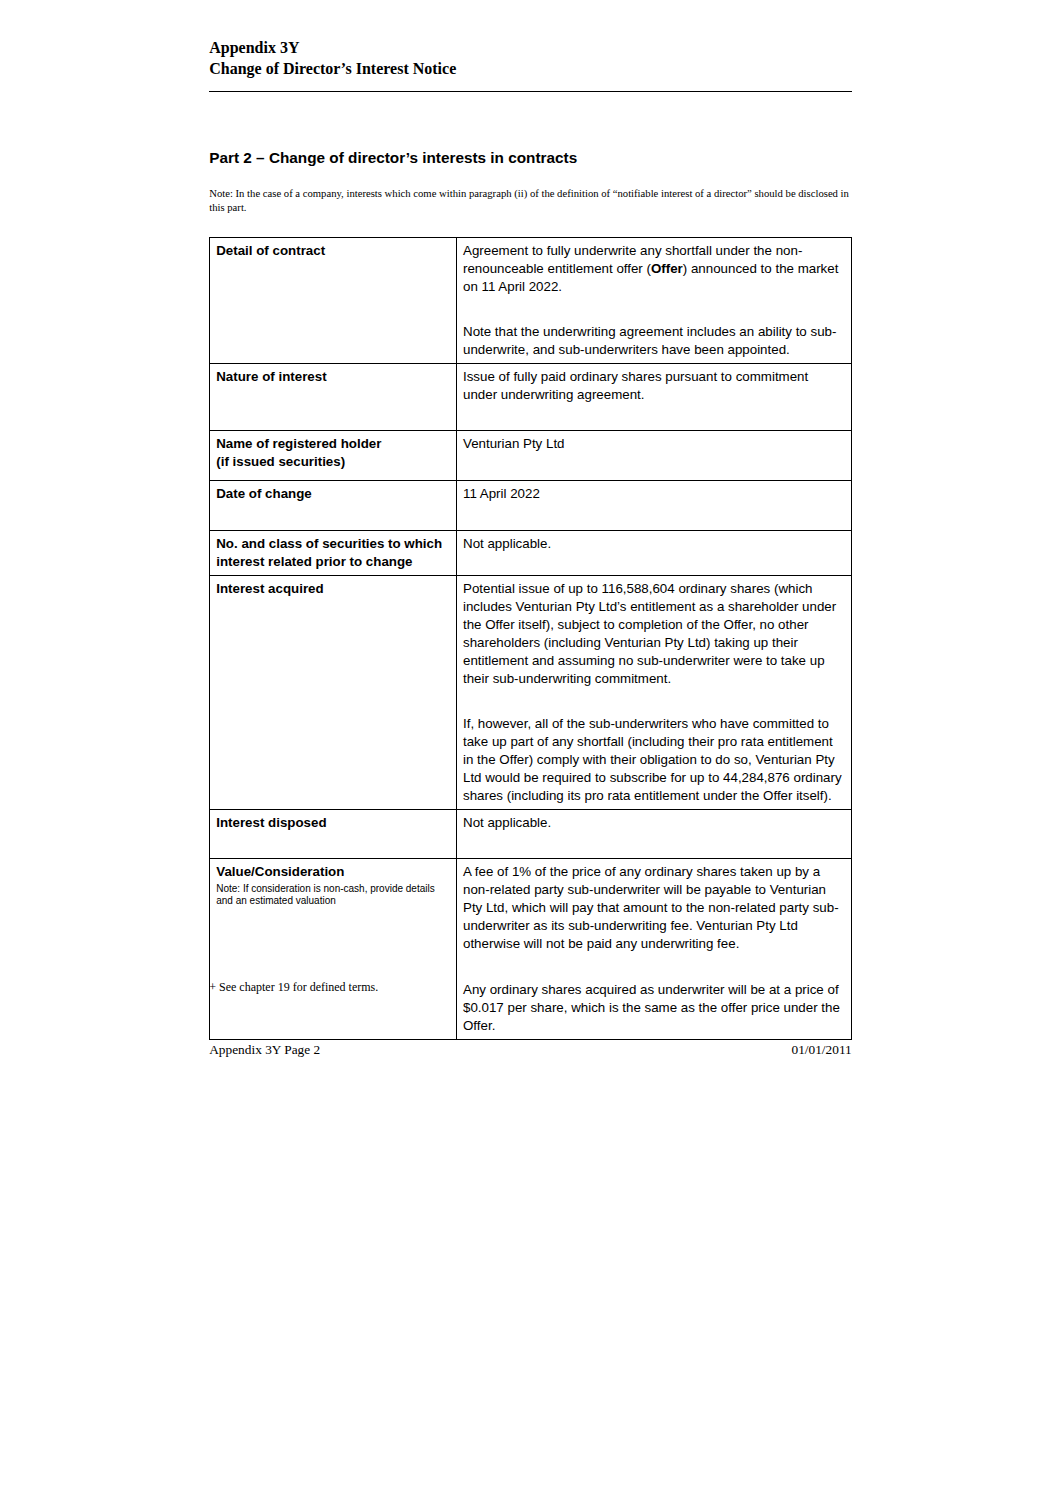Appendix 3Y
Change of Director’s Interest Notice
Part 2 – Change of director’s interests in contracts
Note: In the case of a company, interests which come within paragraph (ii) of the definition of “notifiable interest of a director” should be disclosed in this part.
| Detail of contract | Agreement to fully underwrite any shortfall under the non-renounceable entitlement offer ( Offer ) announced to the market on 11 April 2022. Note that the underwriting agreement includes an ability to sub-underwrite, and sub-underwriters have been appointed. |
| Nature of interest | Issue of fully paid ordinary shares pursuant to commitment under underwriting agreement. |
| Name of registered holder (if issued securities) | Venturian Pty Ltd |
| Date of change | 11 April 2022 |
| No. and class of securities to which interest related prior to change | Not applicable. |
| Interest acquired | Potential issue of up to 116,588,604 ordinary shares (which includes Venturian Pty Ltd’s entitlement as a shareholder under the Offer itself), subject to completion of the Offer, no other shareholders (including Venturian Pty Ltd) taking up their entitlement and assuming no sub-underwriter were to take up their sub-underwriting commitment. If, however, all of the sub-underwriters who have committed to take up part of any shortfall (including their pro rata entitlement in the Offer) comply with their obligation to do so, Venturian Pty Ltd would be required to subscribe for up to 44,284,876 ordinary shares (including its pro rata entitlement under the Offer itself). |
| Interest disposed | Not applicable. |
| Value/Consideration Note: If consideration is non-cash, provide details and an estimated valuation | A fee of 1% of the price of any ordinary shares taken up by a non-related party sub-underwriter will be payable to Venturian Pty Ltd, which will pay that amount to the non-related party sub-underwriter as its sub-underwriting fee. Venturian Pty Ltd otherwise will not be paid any underwriting fee. Any ordinary shares acquired as underwriter will be at a price of $0.017 per share, which is the same as the offer price under the Offer. |
+ See chapter 19 for defined terms.
Appendix 3Y Page 2
01/01/2011